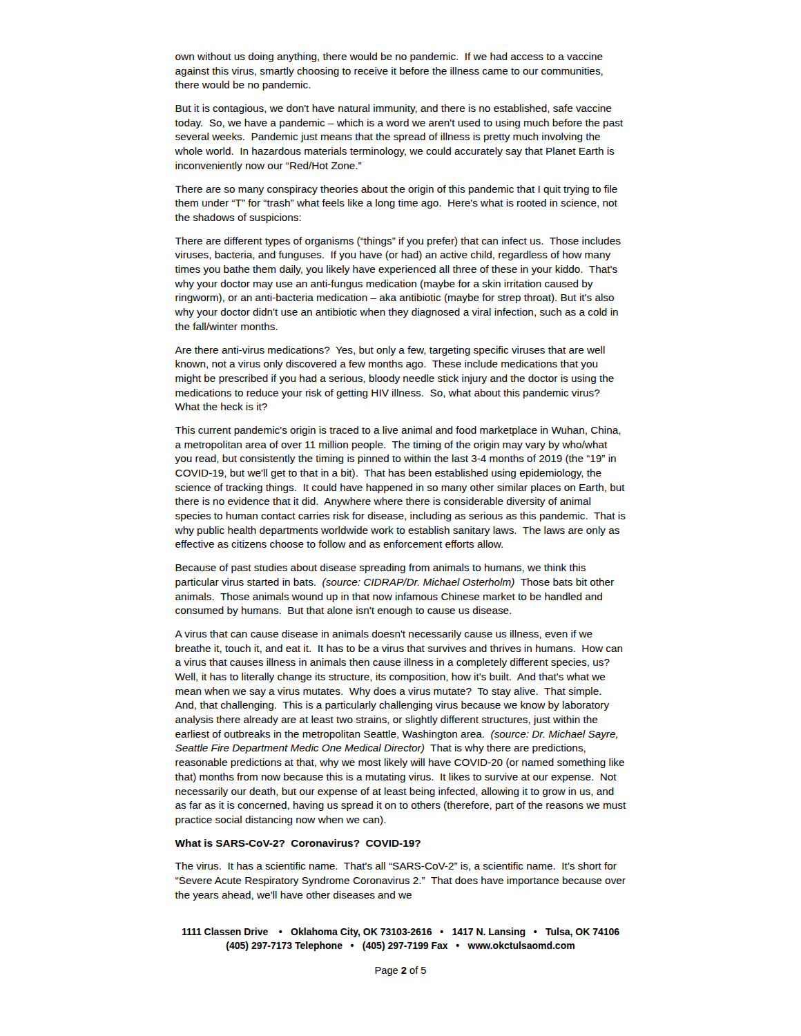own without us doing anything, there would be no pandemic. If we had access to a vaccine against this virus, smartly choosing to receive it before the illness came to our communities, there would be no pandemic.
But it is contagious, we don't have natural immunity, and there is no established, safe vaccine today. So, we have a pandemic – which is a word we aren't used to using much before the past several weeks. Pandemic just means that the spread of illness is pretty much involving the whole world. In hazardous materials terminology, we could accurately say that Planet Earth is inconveniently now our “Red/Hot Zone.”
There are so many conspiracy theories about the origin of this pandemic that I quit trying to file them under “T” for “trash” what feels like a long time ago. Here's what is rooted in science, not the shadows of suspicions:
There are different types of organisms (“things” if you prefer) that can infect us. Those includes viruses, bacteria, and funguses. If you have (or had) an active child, regardless of how many times you bathe them daily, you likely have experienced all three of these in your kiddo. That's why your doctor may use an anti-fungus medication (maybe for a skin irritation caused by ringworm), or an anti-bacteria medication – aka antibiotic (maybe for strep throat). But it's also why your doctor didn't use an antibiotic when they diagnosed a viral infection, such as a cold in the fall/winter months.
Are there anti-virus medications? Yes, but only a few, targeting specific viruses that are well known, not a virus only discovered a few months ago. These include medications that you might be prescribed if you had a serious, bloody needle stick injury and the doctor is using the medications to reduce your risk of getting HIV illness. So, what about this pandemic virus? What the heck is it?
This current pandemic's origin is traced to a live animal and food marketplace in Wuhan, China, a metropolitan area of over 11 million people. The timing of the origin may vary by who/what you read, but consistently the timing is pinned to within the last 3-4 months of 2019 (the “19” in COVID-19, but we'll get to that in a bit). That has been established using epidemiology, the science of tracking things. It could have happened in so many other similar places on Earth, but there is no evidence that it did. Anywhere where there is considerable diversity of animal species to human contact carries risk for disease, including as serious as this pandemic. That is why public health departments worldwide work to establish sanitary laws. The laws are only as effective as citizens choose to follow and as enforcement efforts allow.
Because of past studies about disease spreading from animals to humans, we think this particular virus started in bats. (source: CIDRAP/Dr. Michael Osterholm) Those bats bit other animals. Those animals wound up in that now infamous Chinese market to be handled and consumed by humans. But that alone isn't enough to cause us disease.
A virus that can cause disease in animals doesn't necessarily cause us illness, even if we breathe it, touch it, and eat it. It has to be a virus that survives and thrives in humans. How can a virus that causes illness in animals then cause illness in a completely different species, us? Well, it has to literally change its structure, its composition, how it's built. And that's what we mean when we say a virus mutates. Why does a virus mutate? To stay alive. That simple. And, that challenging. This is a particularly challenging virus because we know by laboratory analysis there already are at least two strains, or slightly different structures, just within the earliest of outbreaks in the metropolitan Seattle, Washington area. (source: Dr. Michael Sayre, Seattle Fire Department Medic One Medical Director) That is why there are predictions, reasonable predictions at that, why we most likely will have COVID-20 (or named something like that) months from now because this is a mutating virus. It likes to survive at our expense. Not necessarily our death, but our expense of at least being infected, allowing it to grow in us, and as far as it is concerned, having us spread it on to others (therefore, part of the reasons we must practice social distancing now when we can).
What is SARS-CoV-2? Coronavirus? COVID-19?
The virus. It has a scientific name. That's all “SARS-CoV-2” is, a scientific name. It's short for “Severe Acute Respiratory Syndrome Coronavirus 2.” That does have importance because over the years ahead, we'll have other diseases and we
1111 Classen Drive • Oklahoma City, OK 73103-2616 • 1417 N. Lansing • Tulsa, OK 74106
(405) 297-7173 Telephone • (405) 297-7199 Fax • www.okctulsaomd.com
Page 2 of 5